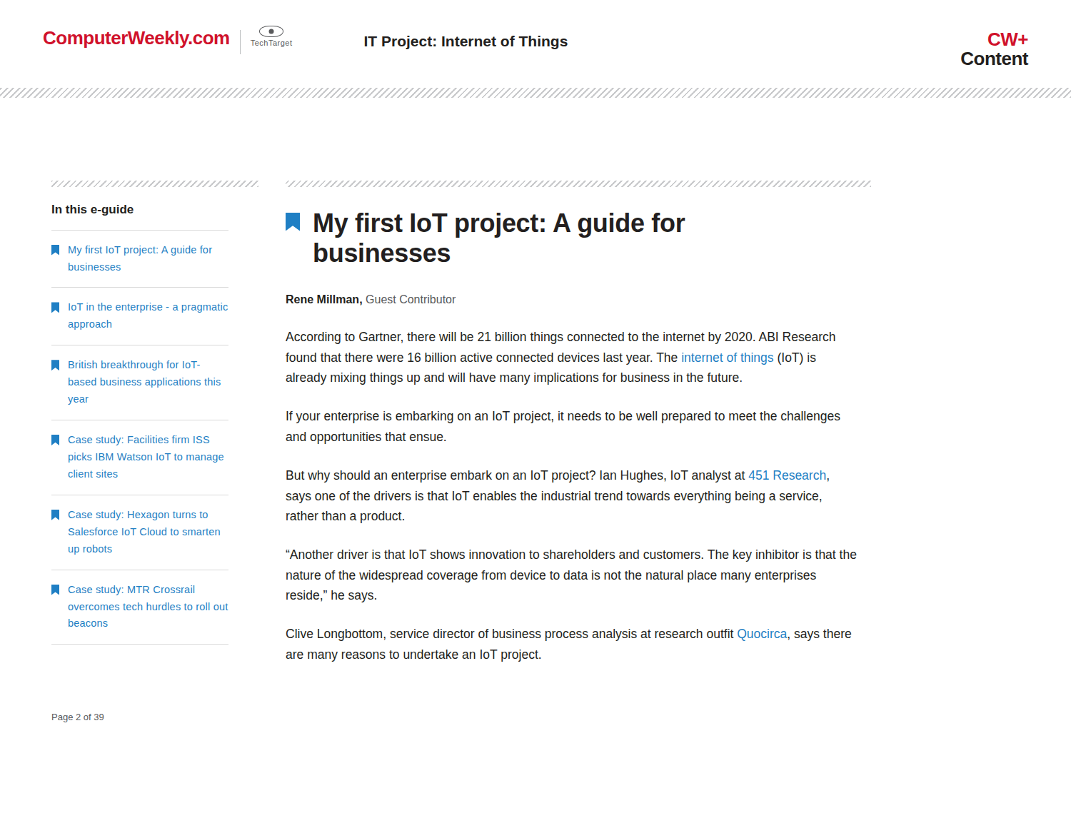ComputerWeekly.com
TechTarget
IT Project: Internet of Things
CW+
Content
In this e-guide
My first IoT project: A guide for businesses
IoT in the enterprise - a pragmatic approach
British breakthrough for IoT-based business applications this year
Case study: Facilities firm ISS picks IBM Watson IoT to manage client sites
Case study: Hexagon turns to Salesforce IoT Cloud to smarten up robots
Case study: MTR Crossrail overcomes tech hurdles to roll out beacons
My first IoT project: A guide for businesses
Rene Millman, Guest Contributor
According to Gartner, there will be 21 billion things connected to the internet by 2020. ABI Research found that there were 16 billion active connected devices last year. The internet of things (IoT) is already mixing things up and will have many implications for business in the future.
If your enterprise is embarking on an IoT project, it needs to be well prepared to meet the challenges and opportunities that ensue.
But why should an enterprise embark on an IoT project? Ian Hughes, IoT analyst at 451 Research, says one of the drivers is that IoT enables the industrial trend towards everything being a service, rather than a product.
“Another driver is that IoT shows innovation to shareholders and customers. The key inhibitor is that the nature of the widespread coverage from device to data is not the natural place many enterprises reside,” he says.
Clive Longbottom, service director of business process analysis at research outfit Quocirca, says there are many reasons to undertake an IoT project.
Page 2 of 39